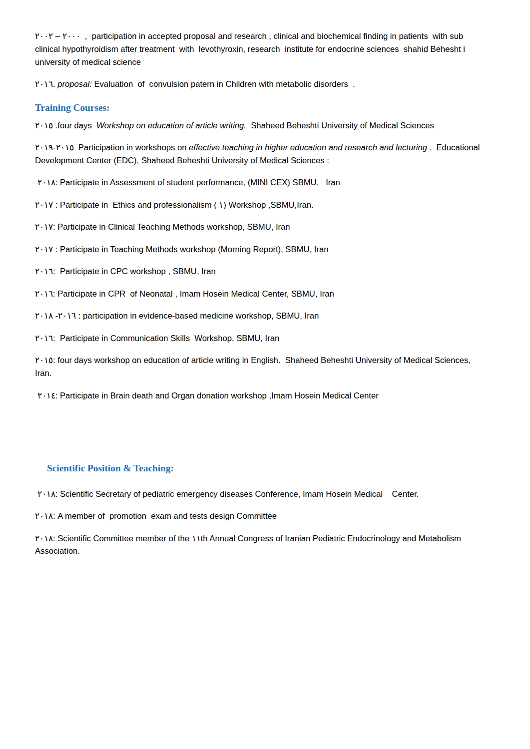٢٠٠٠ – ٢٠٠٢ , participation in accepted proposal and research , clinical and biochemical finding in patients with sub clinical hypothyroidism after treatment with levothyroxin, research institute for endocrine sciences shahid Behesht i university of medical science
٢٠١٦. proposal: Evaluation of convulsion patern in Children with metabolic disorders .
Training Courses:
٢٠١٥ .four days Workshop on education of article writing. Shaheed Beheshti University of Medical Sciences
٢٠١٥-٢٠١٩ Participation in workshops on effective teaching in higher education and research and lecturing . Educational Development Center (EDC), Shaheed Beheshti University of Medical Sciences :
٢٠١٨: Participate in Assessment of student performance, (MINI CEX) SBMU, Iran
٢٠١٧ : Participate in Ethics and professionalism ( ١) Workshop ,SBMU,Iran.
٢٠١٧: Participate in Clinical Teaching Methods workshop, SBMU, Iran
٢٠١٧ : Participate in Teaching Methods workshop (Morning Report), SBMU, Iran
٢٠١٦: Participate in CPC workshop , SBMU, Iran
٢٠١٦: Participate in CPR of Neonatal , Imam Hosein Medical Center, SBMU, Iran
٢٠١٦- ٢٠١٨ : participation in evidence-based medicine workshop, SBMU, Iran
٢٠١٦: Participate in Communication Skills Workshop, SBMU, Iran
٢٠١٥: four days workshop on education of article writing in English. Shaheed Beheshti University of Medical Sciences, Iran.
٢٠١٤: Participate in Brain death and Organ donation workshop ,Imam Hosein Medical Center
Scientific Position & Teaching:
٢٠١٨: Scientific Secretary of pediatric emergency diseases Conference, Imam Hosein Medical Center.
٢٠١٨: A member of promotion exam and tests design Committee
٢٠١٨: Scientific Committee member of the ١١th Annual Congress of Iranian Pediatric Endocrinology and Metabolism Association.